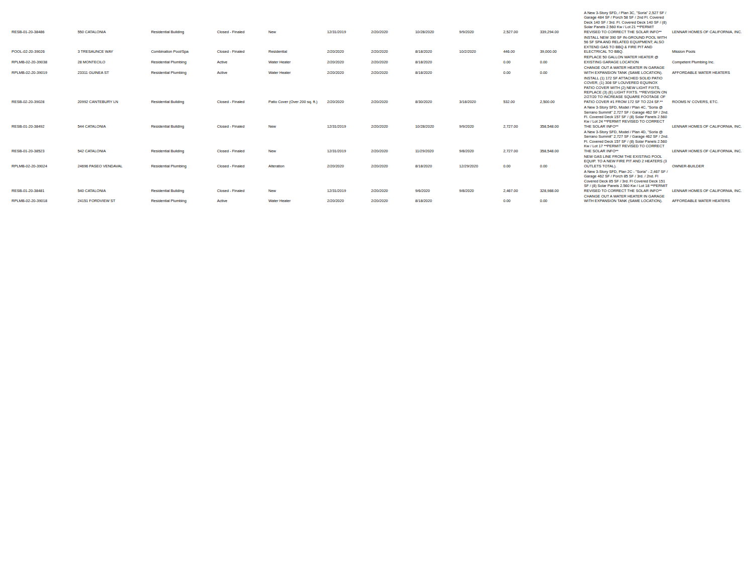| RESB-01-20-38486 | 550 CATALONIA | Residential Building | Closed - Finaled | New | 12/31/2019 | 2/20/2020 | 10/28/2020 | 9/9/2020 | 2,527.00 | 339,294.00 | A New 3-Story SFD, / Plan 3C, "Soria" 2,527 SF / Garage 484 SF / Porch 58 SF / 2nd Fl. Covered Deck 140 SF / 3rd. Fl. Covered Deck 140 SF / (8) Solar Panels 2.560 Kw / Lot 21 **PERMIT REVISED TO CORRECT THE SOLAR INFO** | LENNAR HOMES OF CALIFORNIA, INC. |
| POOL-02-20-39026 | 3 TRESAUNCE WAY | Combination Pool/Spa | Closed - Finaled | Residential | 2/20/2020 | 2/20/2020 | 8/18/2020 | 10/2/2020 | 446.00 | 39,000.00 | INSTALL NEW 390 SF IN-GROUND POOL WITH 56 SF SPA AND RELATED EQUIPMENT; ALSO EXTEND GAS TO BBQ & FIRE PIT AND ELECTRICAL TO BBQ. | Mission Pools |
| RPLMB-02-20-39038 | 28 MONTECILO | Residential Plumbing | Active | Water Heater | 2/20/2020 | 2/20/2020 | 8/18/2020 | | 0.00 | 0.00 | REPLACE 50 GALLON WATER HEATER @ EXISTING GARAGE LOCATION | Competent Plumbing Inc. |
| RPLMB-02-20-39019 | 23311 GUINEA ST | Residential Plumbing | Active | Water Heater | 2/20/2020 | 2/20/2020 | 8/18/2020 | | 0.00 | 0.00 | CHANGE OUT A WATER HEATER IN GARAGE WITH EXPANSION TANK (SAME LOCATION). | AFFORDABLE WATER HEATERS |
| RESB-02-20-39028 | 20992 CANTEBURY LN | Residential Building | Closed - Finaled | Patio Cover (Over 200 sq. ft.) | 2/20/2020 | 2/20/2020 | 8/30/2020 | 3/18/2020 | 532.00 | 2,500.00 | INSTALL (1) 172 SF ATTACHED SOLID PATIO COVER, (1) 308 SF LOUVERED EQUINOX PATIO COVER WITH (2) NEW LIGHT FIXTS, REPLACE (3) (E) LIGHT FIXTS. **REVISION ON 2/27/20 TO INCREASE SQUARE FOOTAGE OF PATIO COVER #1 FROM 172 SF TO 224 SF.** | ROOMS N' COVERS, ETC. |
| RESB-01-20-38492 | 544 CATALONIA | Residential Building | Closed - Finaled | New | 12/31/2019 | 2/20/2020 | 10/28/2020 | 9/9/2020 | 2,727.00 | 358,548.00 | A New 3-Story SFD, Model / Plan 4C, "Soria @ Serrano Summit" 2,727 SF / Garage 462 SF / 2nd. Fl. Covered Deck 157 SF / (8) Solar Panels 2.560 Kw / Lot 24 **PERMIT REVISED TO CORRECT THE SOLAR INFO** | LENNAR HOMES OF CALIFORNIA, INC. |
| RESB-01-20-38523 | 542 CATALONIA | Residential Building | Closed - Finaled | New | 12/31/2019 | 2/20/2020 | 11/29/2020 | 9/8/2020 | 2,727.00 | 358,548.00 | A New 3-Story SFD, Model / Plan 4D, "Soria @ Serrano Summit" 2,727 SF / Garage 462 SF / 2nd. Fl. Covered Deck 157 SF / (8) Solar Panels 2.560 Kw / Lot 17 **PERMIT REVISED TO CORRECT THE SOLAR INFO** | LENNAR HOMES OF CALIFORNIA, INC. |
| RPLMB-02-20-39024 | 24696 PASEO VENDAVAL | Residential Plumbing | Closed - Finaled | Alteration | 2/20/2020 | 2/20/2020 | 8/18/2020 | 12/29/2020 | 0.00 | 0.00 | NEW GAS LINE FROM THE EXISTING POOL EQUIP. TO A NEW FIRE PIT AND 2 HEATERS (3 OUTLETS TOTAL). | OWNER-BUILDER |
| RESB-01-20-38481 | 540 CATALONIA | Residential Building | Closed - Finaled | New | 12/31/2019 | 2/20/2020 | 9/6/2020 | 9/8/2020 | 2,467.00 | 328,988.00 | A New 3-Story SFD, Plan 2C - "Soria" - 2,467 SF / Garage 462 SF / Porch 85 SF / 3rd. / 2nd. Fl Covered Deck 85 SF / 3rd. Fl Covered Deck 151 SF / (8) Solar Panels 2.560 Kw / Lot 18 **PERMIT REVISED TO CORRECT THE SOLAR INFO** | LENNAR HOMES OF CALIFORNIA, INC. |
| RPLMB-02-20-39018 | 24151 FORDVIEW ST | Residential Plumbing | Active | Water Heater | 2/20/2020 | 2/20/2020 | 8/18/2020 | | 0.00 | 0.00 | CHANGE OUT A WATER HEATER IN GARAGE WITH EXPANSION TANK (SAME LOCATION). | AFFORDABLE WATER HEATERS |